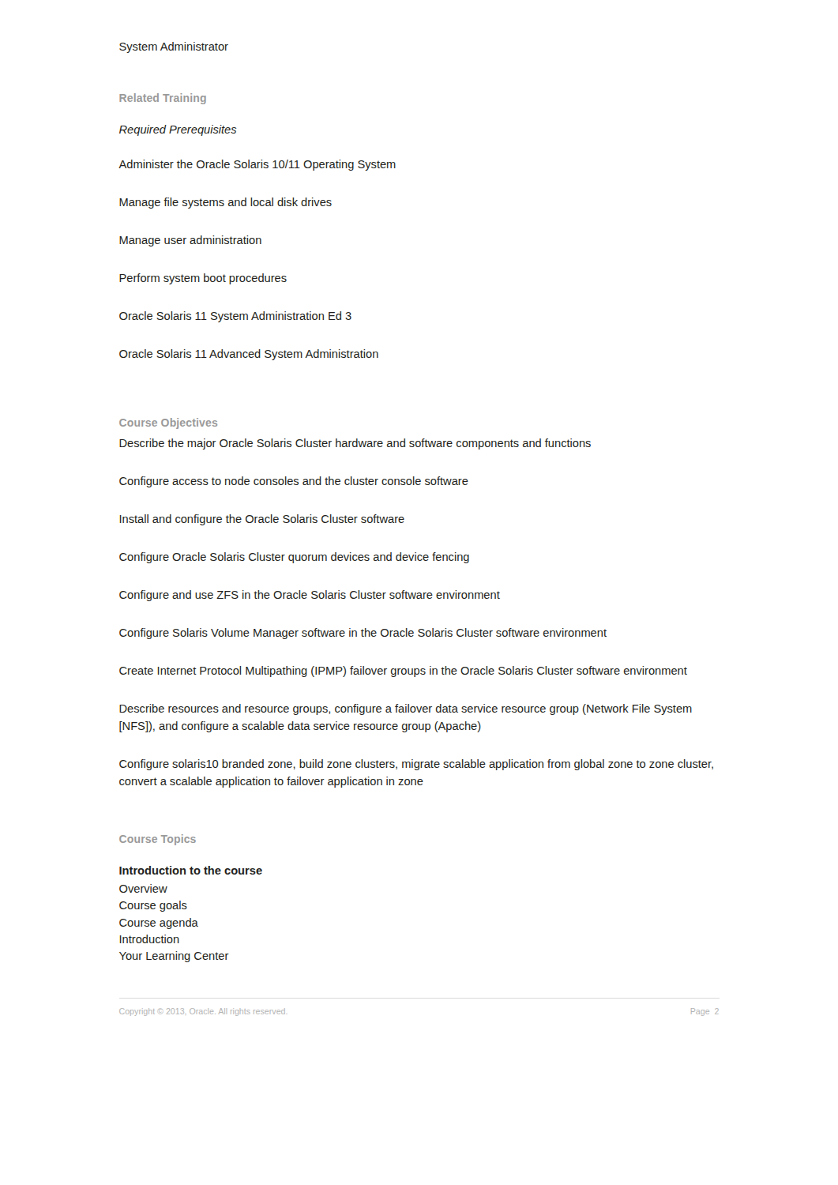System Administrator
Related Training
Required Prerequisites
Administer the Oracle Solaris 10/11 Operating System
Manage file systems and local disk drives
Manage user administration
Perform system boot procedures
Oracle Solaris 11 System Administration Ed 3
Oracle Solaris 11 Advanced System Administration
Course Objectives
Describe the major Oracle Solaris Cluster hardware and software components and functions
Configure access to node consoles and the cluster console software
Install and configure the Oracle Solaris Cluster software
Configure Oracle Solaris Cluster quorum devices and device fencing
Configure and use ZFS in the Oracle Solaris Cluster software environment
Configure Solaris Volume Manager software in the Oracle Solaris Cluster software environment
Create Internet Protocol Multipathing (IPMP) failover groups in the Oracle Solaris Cluster software environment
Describe resources and resource groups, configure a failover data service resource group (Network File System [NFS]), and configure a scalable data service resource group (Apache)
Configure solaris10 branded zone, build zone clusters, migrate scalable application from global zone to zone cluster, convert a scalable application to failover application in zone
Course Topics
Introduction to the course
Overview
Course goals
Course agenda
Introduction
Your Learning Center
Copyright © 2013, Oracle. All rights reserved. Page 2